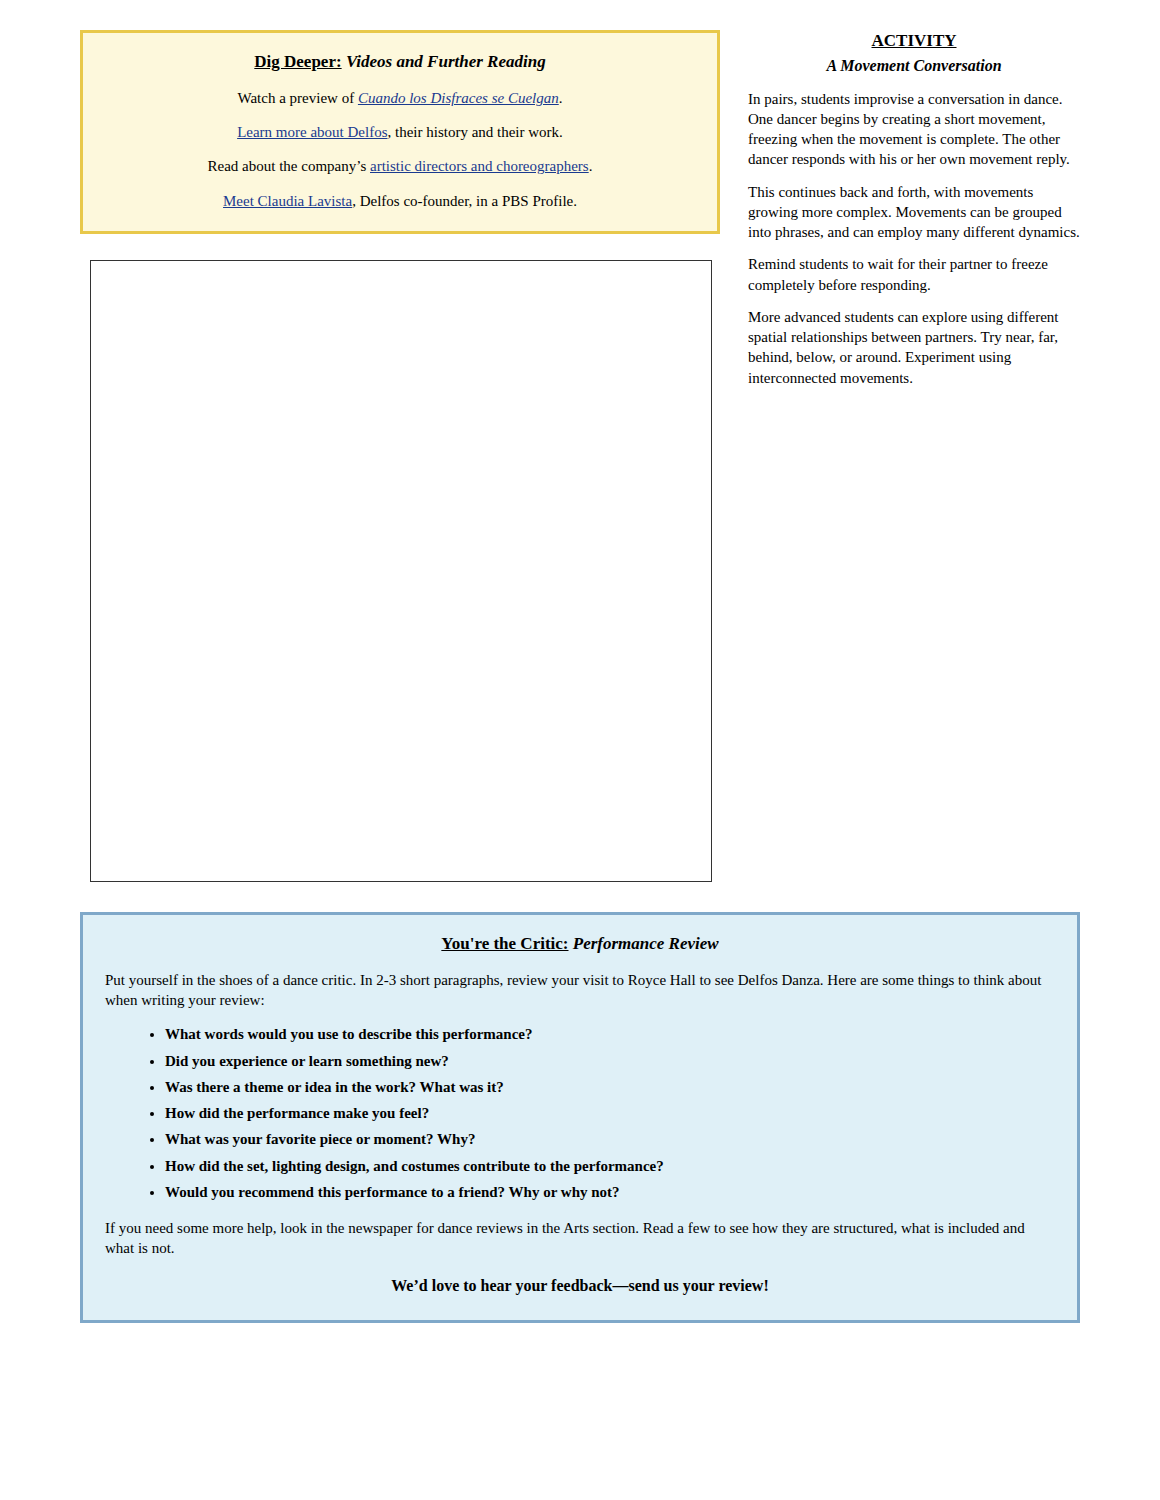Dig Deeper: Videos and Further Reading
Watch a preview of Cuando los Disfraces se Cuelgan.
Learn more about Delfos, their history and their work.
Read about the company’s artistic directors and choreographers.
Meet Claudia Lavista, Delfos co-founder, in a PBS Profile.
ACTIVITY
A Movement Conversation
In pairs, students improvise a conversation in dance. One dancer begins by creating a short movement, freezing when the movement is complete. The other dancer responds with his or her own movement reply.
This continues back and forth, with movements growing more complex. Movements can be grouped into phrases, and can employ many different dynamics.
Remind students to wait for their partner to freeze completely before responding.
More advanced students can explore using different spatial relationships between partners. Try near, far, behind, below, or around. Experiment using interconnected movements.
You're the Critic: Performance Review
Put yourself in the shoes of a dance critic. In 2-3 short paragraphs, review your visit to Royce Hall to see Delfos Danza. Here are some things to think about when writing your review:
What words would you use to describe this performance?
Did you experience or learn something new?
Was there a theme or idea in the work? What was it?
How did the performance make you feel?
What was your favorite piece or moment? Why?
How did the set, lighting design, and costumes contribute to the performance?
Would you recommend this performance to a friend? Why or why not?
If you need some more help, look in the newspaper for dance reviews in the Arts section. Read a few to see how they are structured, what is included and what is not.
We’d love to hear your feedback—send us your review!